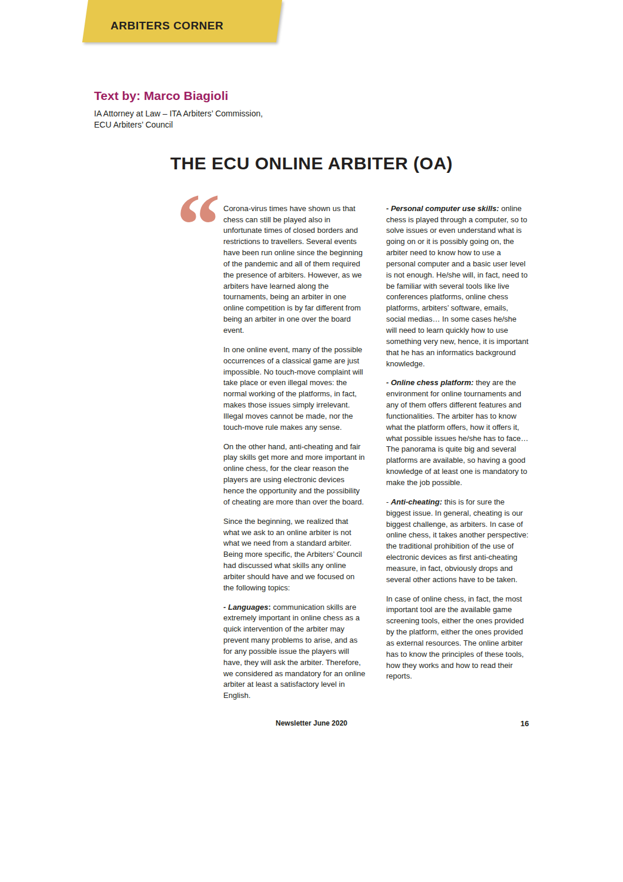ARBITERS CORNER
Text by: Marco Biagioli
IA Attorney at Law – ITA Arbiters’ Commission,
ECU Arbiters’ Council
THE ECU ONLINE ARBITER (OA)
“
Corona-virus times have shown us that chess can still be played also in unfortunate times of closed borders and restrictions to travellers. Several events have been run online since the beginning of the pandemic and all of them required the presence of arbiters. However, as we arbiters have learned along the tournaments, being an arbiter in one online competition is by far different from being an arbiter in one over the board event.
In one online event, many of the possible occurrences of a classical game are just impossible. No touch-move complaint will take place or even illegal moves: the normal working of the platforms, in fact, makes those issues simply irrelevant. Illegal moves cannot be made, nor the touch-move rule makes any sense.
On the other hand, anti-cheating and fair play skills get more and more important in online chess, for the clear reason the players are using electronic devices hence the opportunity and the possibility of cheating are more than over the board.
Since the beginning, we realized that what we ask to an online arbiter is not what we need from a standard arbiter. Being more specific, the Arbiters’ Council had discussed what skills any online arbiter should have and we focused on the following topics:
- Languages: communication skills are extremely important in online chess as a quick intervention of the arbiter may prevent many problems to arise, and as for any possible issue the players will have, they will ask the arbiter. Therefore, we considered as mandatory for an online arbiter at least a satisfactory level in English.
- Personal computer use skills: online chess is played through a computer, so to solve issues or even understand what is going on or it is possibly going on, the arbiter need to know how to use a personal computer and a basic user level is not enough. He/she will, in fact, need to be familiar with several tools like live conferences platforms, online chess platforms, arbiters’ software, emails, social medias… In some cases he/she will need to learn quickly how to use something very new, hence, it is important that he has an informatics background knowledge.
- Online chess platform: they are the environment for online tournaments and any of them offers different features and functionalities. The arbiter has to know what the platform offers, how it offers it, what possible issues he/she has to face… The panorama is quite big and several platforms are available, so having a good knowledge of at least one is mandatory to make the job possible.
- Anti-cheating: this is for sure the biggest issue. In general, cheating is our biggest challenge, as arbiters. In case of online chess, it takes another perspective: the traditional prohibition of the use of electronic devices as first anti-cheating measure, in fact, obviously drops and several other actions have to be taken.
In case of online chess, in fact, the most important tool are the available game screening tools, either the ones provided by the platform, either the ones provided as external resources. The online arbiter has to know the principles of these tools, how they works and how to read their reports.
Newsletter June 2020 16